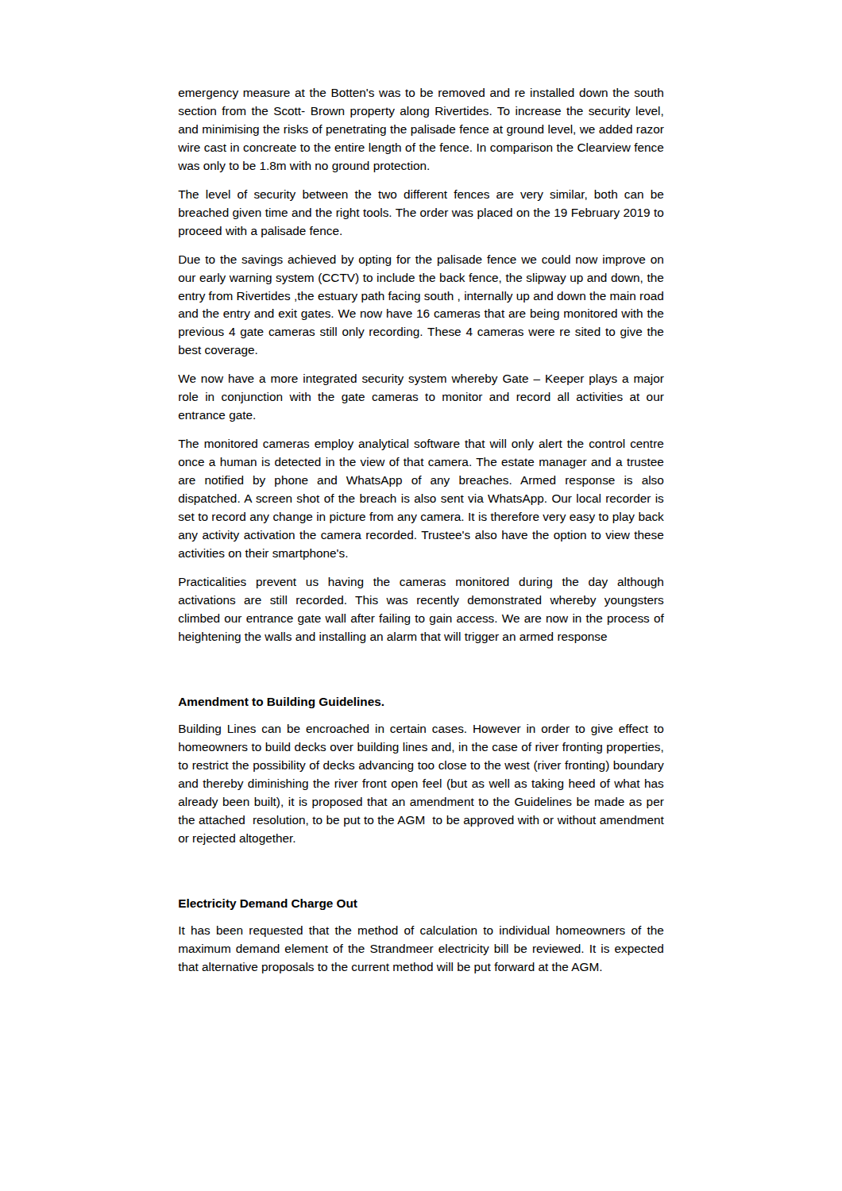emergency measure at the Botten's was to be removed and re installed down the south section from the Scott- Brown property along Rivertides. To increase the security level, and minimising the risks of penetrating the palisade fence at ground level, we added razor wire cast in concreate to the entire length of the fence. In comparison the Clearview fence was only to be 1.8m with no ground protection.
The level of security between the two different fences are very similar, both can be breached given time and the right tools. The order was placed on the 19 February 2019 to proceed with a palisade fence.
Due to the savings achieved by opting for the palisade fence we could now improve on our early warning system (CCTV) to include the back fence, the slipway up and down, the entry from Rivertides ,the estuary path facing south , internally up and down the main road and the entry and exit gates. We now have 16 cameras that are being monitored with the previous 4 gate cameras still only recording. These 4 cameras were re sited to give the best coverage.
We now have a more integrated security system whereby Gate – Keeper plays a major role in conjunction with the gate cameras to monitor and record all activities at our entrance gate.
The monitored cameras employ analytical software that will only alert the control centre once a human is detected in the view of that camera. The estate manager and a trustee are notified by phone and WhatsApp of any breaches. Armed response is also dispatched. A screen shot of the breach is also sent via WhatsApp. Our local recorder is set to record any change in picture from any camera. It is therefore very easy to play back any activity activation the camera recorded. Trustee's also have the option to view these activities on their smartphone's.
Practicalities prevent us having the cameras monitored during the day although activations are still recorded. This was recently demonstrated whereby youngsters climbed our entrance gate wall after failing to gain access. We are now in the process of heightening the walls and installing an alarm that will trigger an armed response
Amendment to Building Guidelines.
Building Lines can be encroached in certain cases. However in order to give effect to homeowners to build decks over building lines and, in the case of river fronting properties, to restrict the possibility of decks advancing too close to the west (river fronting) boundary and thereby diminishing the river front open feel (but as well as taking heed of what has already been built), it is proposed that an amendment to the Guidelines be made as per the attached resolution, to be put to the AGM to be approved with or without amendment or rejected altogether.
Electricity Demand Charge Out
It has been requested that the method of calculation to individual homeowners of the maximum demand element of the Strandmeer electricity bill be reviewed. It is expected that alternative proposals to the current method will be put forward at the AGM.